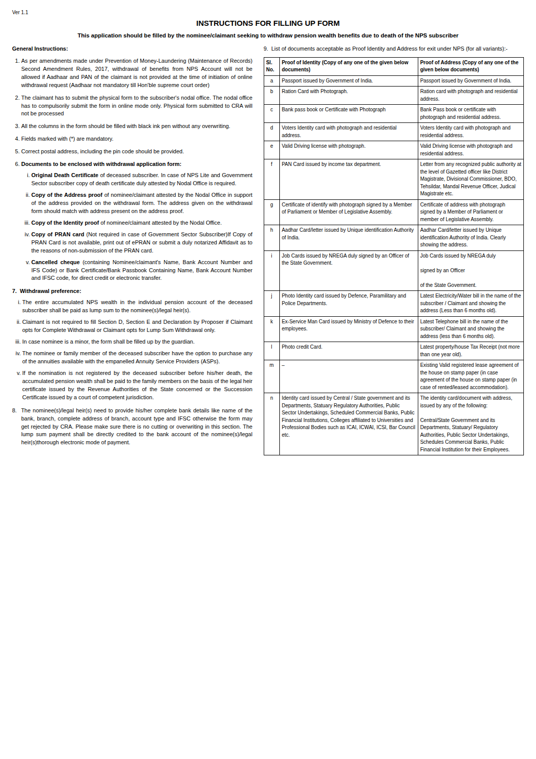Ver 1.1
INSTRUCTIONS FOR FILLING UP FORM
This application should be filled by the nominee/claimant seeking to withdraw pension wealth benefits due to death of the NPS subscriber
General Instructions:
As per amendments made under Prevention of Money-Laundering (Maintenance of Records) Second Amendment Rules, 2017, withdrawal of benefits from NPS Account will not be allowed if Aadhaar and PAN of the claimant is not provided at the time of initiation of online withdrawal request (Aadhaar not mandatory till Hon'ble supreme court order)
The claimant has to submit the physical form to the subscriber's nodal office. The nodal office has to compulsorily submit the form in online mode only. Physical form submitted to CRA will not be processed
All the columns in the form should be filled with black ink pen without any overwriting.
Fields marked with (*) are mandatory.
Correct postal address, including the pin code should be provided.
Documents to be enclosed with withdrawal application form:
Original Death Certificate of deceased subscriber. In case of NPS Lite and Government Sector subscriber copy of death certificate duly attested by Nodal Office is required.
Copy of the Address proof of nominee/claimant attested by the Nodal Office in support of the address provided on the withdrawal form. The address given on the withdrawal form should match with address present on the address proof.
Copy of the Identity proof of nominee/claimant attested by the Nodal Office.
Copy of PRAN card (Not required in case of Government Sector Subscriber)If Copy of PRAN Card is not available, print out of ePRAN or submit a duly notarized Affidavit as to the reasons of non-submission of the PRAN card.
Cancelled cheque (containing Nominee/claimant's Name, Bank Account Number and IFS Code) or Bank Certificate/Bank Passbook Containing Name, Bank Account Number and IFSC code, for direct credit or electronic transfer.
7. Withdrawal preference:
The entire accumulated NPS wealth in the individual pension account of the deceased subscriber shall be paid as lump sum to the nominee(s)/legal heir(s).
Claimant is not required to fill Section D, Section E and Declaration by Proposer if Claimant opts for Complete Withdrawal or Claimant opts for Lump Sum Withdrawal only.
In case nominee is a minor, the form shall be filled up by the guardian.
The nominee or family member of the deceased subscriber have the option to purchase any of the annuities available with the empanelled Annuity Service Providers (ASPs).
If the nomination is not registered by the deceased subscriber before his/her death, the accumulated pension wealth shall be paid to the family members on the basis of the legal heir certificate issued by the Revenue Authorities of the State concerned or the Succession Certificate issued by a court of competent jurisdiction.
8. The nominee(s)/legal heir(s) need to provide his/her complete bank details like name of the bank, branch, complete address of branch, account type and IFSC otherwise the form may get rejected by CRA. Please make sure there is no cutting or overwriting in this section. The lump sum payment shall be directly credited to the bank account of the nominee(s)/legal heir(s)thorough electronic mode of payment.
9. List of documents acceptable as Proof Identity and Address for exit under NPS (for all variants):-
| Sl. No. | Proof of Identity (Copy of any one of the given below documents) | Proof of Address (Copy of any one of the given below documents) |
| --- | --- | --- |
| a | Passport issued by Government of India. | Passport issued by Government of India. |
| b | Ration Card with Photograph. | Ration card with photograph and residential address. |
| c | Bank pass book or Certificate with Photograph | Bank Pass book or certificate with photograph and residential address. |
| d | Voters Identity card with photograph and residential address. | Voters Identity card with photograph and residential address. |
| e | Valid Driving license with photograph. | Valid Driving license with photograph and residential address. |
| f | PAN Card issued by income tax department. | Letter from any recognized public authority at the level of Gazetted officer like District Magistrate, Divisional Commissioner, BDO, Tehsildar, Mandal Revenue Officer, Judical Magistrate etc. |
| g | Certificate of identify with photograph signed by a Member of Parliament or Member of Legislative Assembly. | Certificate of address with photograph signed by a Member of Parliament or member of Legislative Assembly. |
| h | Aadhar Card/letter issued by Unique identification Authority of India. | Aadhar Card/letter issued by Unique identification Authority of India. Clearly showing the address. |
| i | Job Cards issued by NREGA duly signed by an Officer of the State Government. | Job Cards issued by NREGA duly signed by an Officer of the State Government. |
| j | Photo Identity card issued by Defence, Paramilitary and Police Departments. | Latest Electricity/Water bill in the name of the subscriber / Claimant and showing the address (Less than 6 months old). |
| k | Ex-Service Man Card issued by Ministry of Defence to their employees. | Latest Telephone bill in the name of the subscriber/ Claimant and showing the address (less than 6 months old). |
| l | Photo credit Card. | Latest property/house Tax Receipt (not more than one year old). |
| m | – | Existing Valid registered lease agreement of the house on stamp paper (in case agreement of the house on stamp paper (in case of rented/leased accommodation). |
| n | Identity card issued by Central / State government and its Departments, Statuary Regulatory Authorities, Public Sector Undertakings, Scheduled Commercial Banks, Public Financial Institutions, Colleges affiliated to Universities and Professional Bodies such as ICAI, ICWAI, ICSI, Bar Council etc. | The identity card/document with address, issued by any of the following: Central/State Government and its Departments, Statuary/ Regulatory Authorities, Public Sector Undertakings, Schedules Commercial Banks, Public Financial Institution for their Employees. |